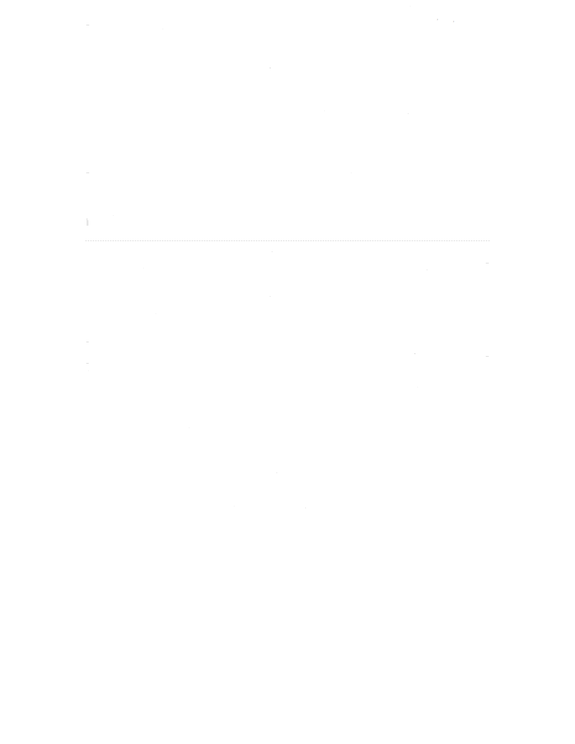’ ’